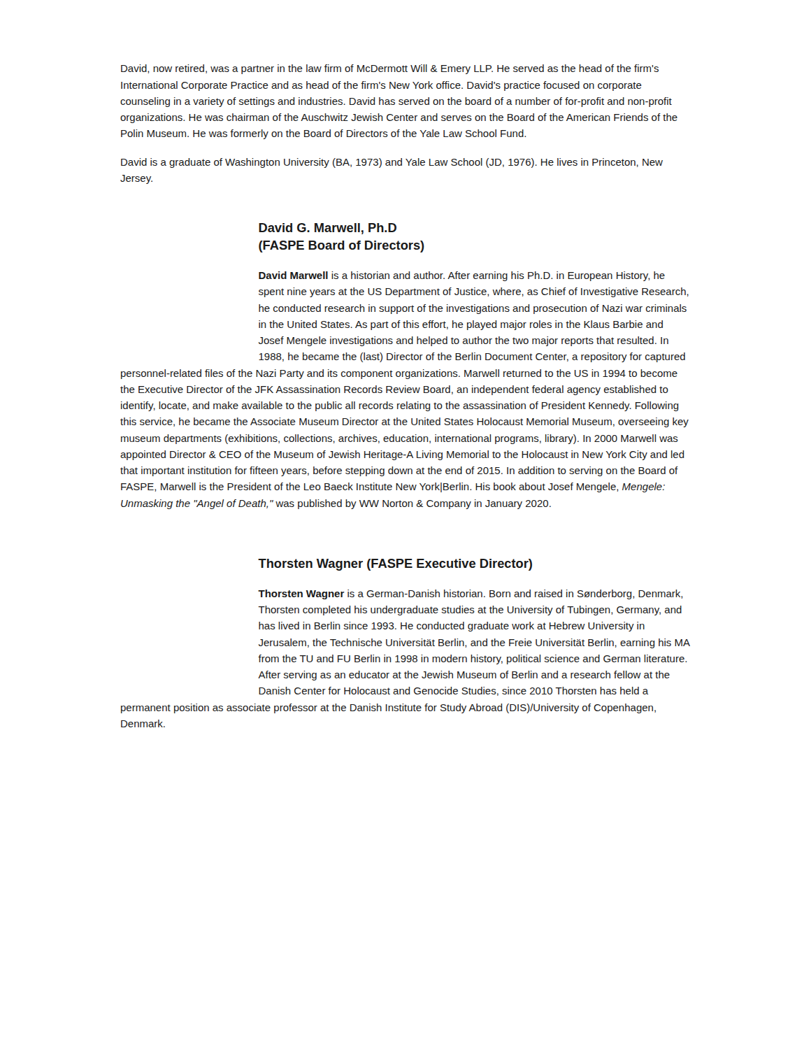David, now retired, was a partner in the law firm of McDermott Will & Emery LLP. He served as the head of the firm's International Corporate Practice and as head of the firm's New York office. David's practice focused on corporate counseling in a variety of settings and industries. David has served on the board of a number of for-profit and non-profit organizations. He was chairman of the Auschwitz Jewish Center and serves on the Board of the American Friends of the Polin Museum. He was formerly on the Board of Directors of the Yale Law School Fund.
David is a graduate of Washington University (BA, 1973) and Yale Law School (JD, 1976). He lives in Princeton, New Jersey.
David G. Marwell, Ph.D
(FASPE Board of Directors)
David Marwell is a historian and author. After earning his Ph.D. in European History, he spent nine years at the US Department of Justice, where, as Chief of Investigative Research, he conducted research in support of the investigations and prosecution of Nazi war criminals in the United States. As part of this effort, he played major roles in the Klaus Barbie and Josef Mengele investigations and helped to author the two major reports that resulted. In 1988, he became the (last) Director of the Berlin Document Center, a repository for captured personnel-related files of the Nazi Party and its component organizations. Marwell returned to the US in 1994 to become the Executive Director of the JFK Assassination Records Review Board, an independent federal agency established to identify, locate, and make available to the public all records relating to the assassination of President Kennedy. Following this service, he became the Associate Museum Director at the United States Holocaust Memorial Museum, overseeing key museum departments (exhibitions, collections, archives, education, international programs, library). In 2000 Marwell was appointed Director & CEO of the Museum of Jewish Heritage-A Living Memorial to the Holocaust in New York City and led that important institution for fifteen years, before stepping down at the end of 2015. In addition to serving on the Board of FASPE, Marwell is the President of the Leo Baeck Institute New York|Berlin. His book about Josef Mengele, Mengele: Unmasking the "Angel of Death," was published by WW Norton & Company in January 2020.
Thorsten Wagner (FASPE Executive Director)
Thorsten Wagner is a German-Danish historian. Born and raised in Sønderborg, Denmark, Thorsten completed his undergraduate studies at the University of Tubingen, Germany, and has lived in Berlin since 1993. He conducted graduate work at Hebrew University in Jerusalem, the Technische Universität Berlin, and the Freie Universität Berlin, earning his MA from the TU and FU Berlin in 1998 in modern history, political science and German literature. After serving as an educator at the Jewish Museum of Berlin and a research fellow at the Danish Center for Holocaust and Genocide Studies, since 2010 Thorsten has held a permanent position as associate professor at the Danish Institute for Study Abroad (DIS)/University of Copenhagen, Denmark.